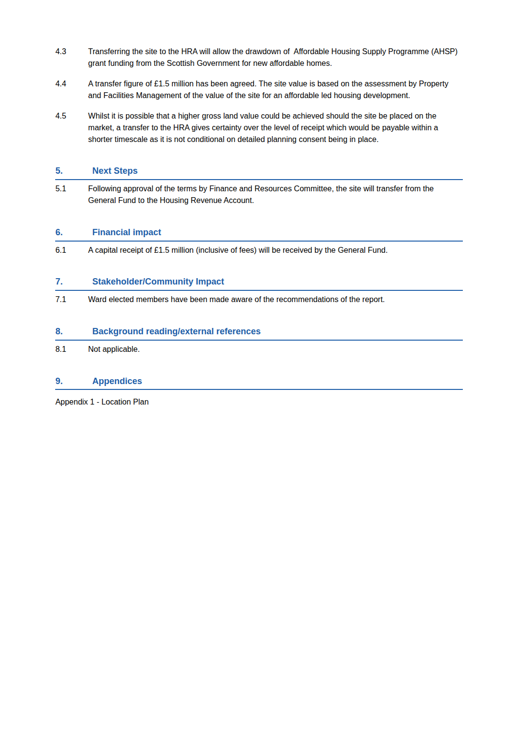4.3 Transferring the site to the HRA will allow the drawdown of Affordable Housing Supply Programme (AHSP) grant funding from the Scottish Government for new affordable homes.
4.4 A transfer figure of £1.5 million has been agreed. The site value is based on the assessment by Property and Facilities Management of the value of the site for an affordable led housing development.
4.5 Whilst it is possible that a higher gross land value could be achieved should the site be placed on the market, a transfer to the HRA gives certainty over the level of receipt which would be payable within a shorter timescale as it is not conditional on detailed planning consent being in place.
5. Next Steps
5.1 Following approval of the terms by Finance and Resources Committee, the site will transfer from the General Fund to the Housing Revenue Account.
6. Financial impact
6.1 A capital receipt of £1.5 million (inclusive of fees) will be received by the General Fund.
7. Stakeholder/Community Impact
7.1 Ward elected members have been made aware of the recommendations of the report.
8. Background reading/external references
8.1 Not applicable.
9. Appendices
Appendix 1 - Location Plan